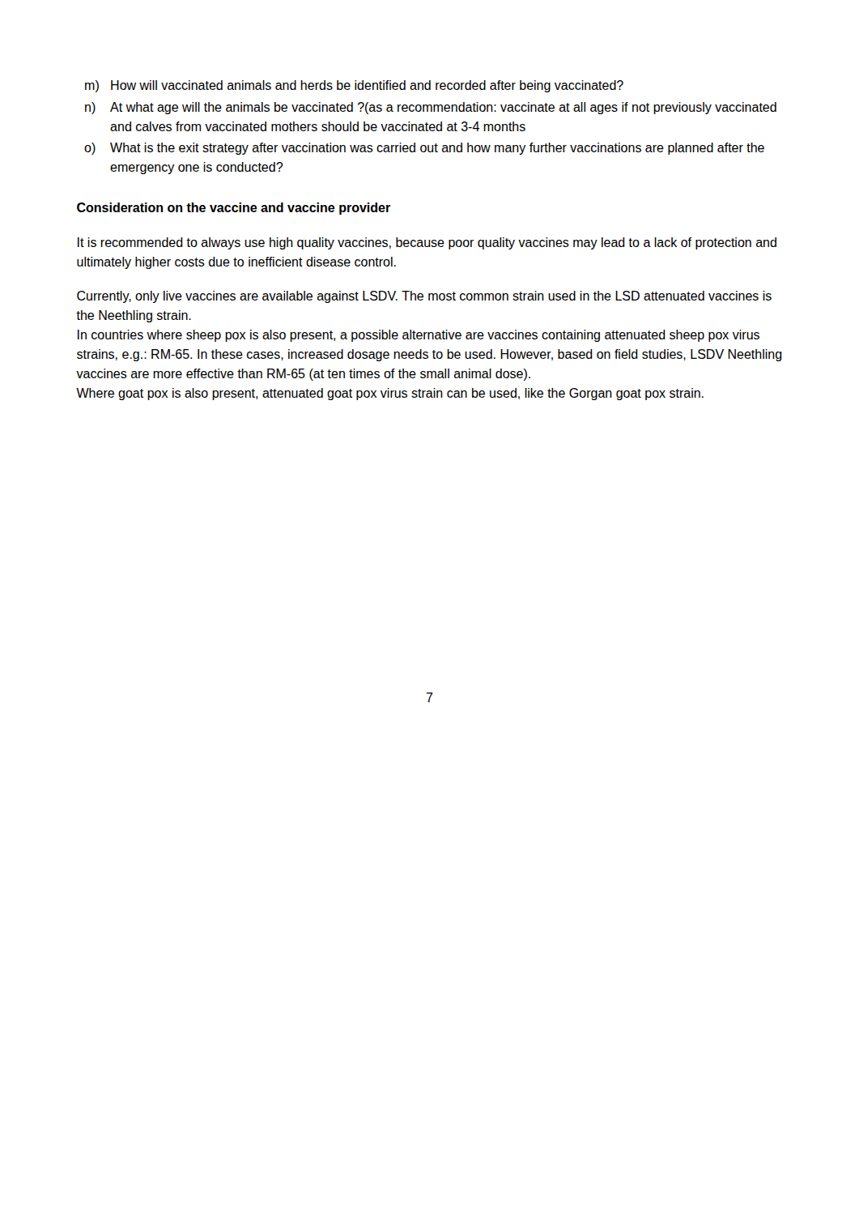m) How will vaccinated animals and herds be identified and recorded after being vaccinated?
n) At what age will the animals be vaccinated ?(as a recommendation: vaccinate at all ages if not previously vaccinated and calves from vaccinated mothers should be vaccinated at 3-4 months
o) What is the exit strategy after vaccination was carried out and how many further vaccinations are planned after the emergency one is conducted?
Consideration on the vaccine and vaccine provider
It is recommended to always use high quality vaccines, because poor quality vaccines may lead to a lack of protection and ultimately higher costs due to inefficient disease control.
Currently, only live vaccines are available against LSDV. The most common strain used in the LSD attenuated vaccines is the Neethling strain.
In countries where sheep pox is also present, a possible alternative are vaccines containing attenuated sheep pox virus strains, e.g.: RM-65. In these cases, increased dosage needs to be used. However, based on field studies, LSDV Neethling vaccines are more effective than RM-65 (at ten times of the small animal dose).
Where goat pox is also present, attenuated goat pox virus strain can be used, like the Gorgan goat pox strain.
7